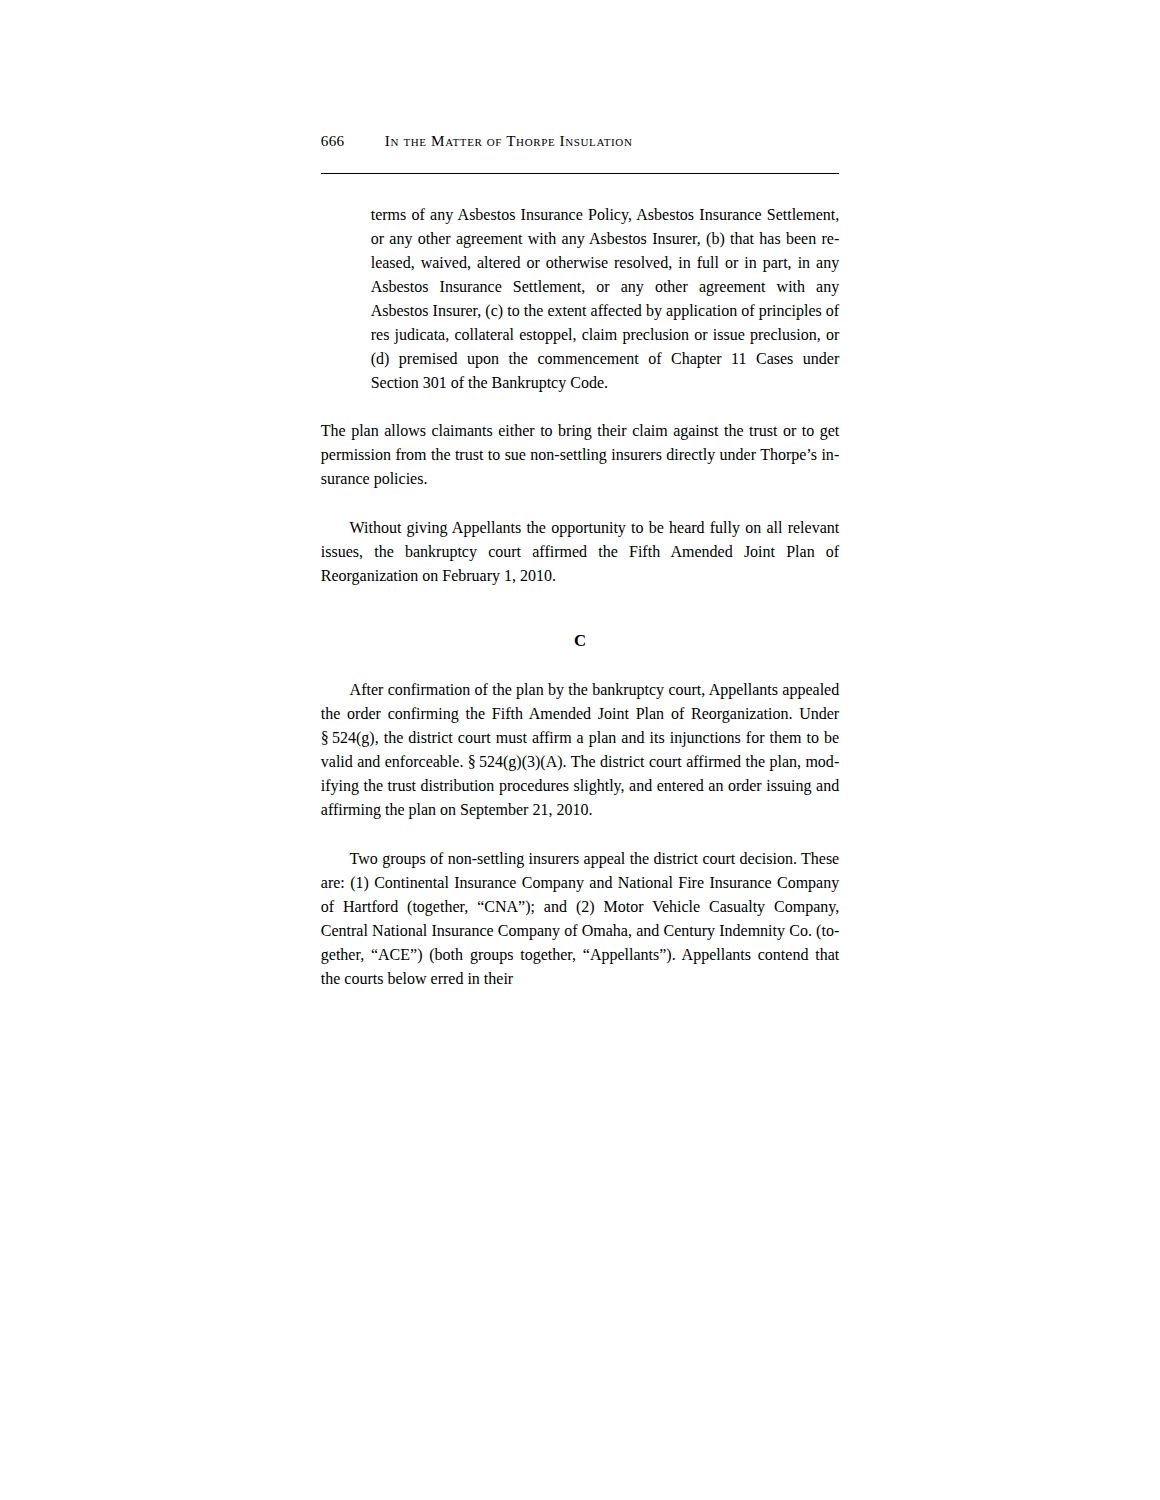666 In the Matter of Thorpe Insulation
terms of any Asbestos Insurance Policy, Asbestos Insurance Settlement, or any other agreement with any Asbestos Insurer, (b) that has been released, waived, altered or otherwise resolved, in full or in part, in any Asbestos Insurance Settlement, or any other agreement with any Asbestos Insurer, (c) to the extent affected by application of principles of res judicata, collateral estoppel, claim preclusion or issue preclusion, or (d) premised upon the commencement of Chapter 11 Cases under Section 301 of the Bankruptcy Code.
The plan allows claimants either to bring their claim against the trust or to get permission from the trust to sue non-settling insurers directly under Thorpe’s insurance policies.
Without giving Appellants the opportunity to be heard fully on all relevant issues, the bankruptcy court affirmed the Fifth Amended Joint Plan of Reorganization on February 1, 2010.
C
After confirmation of the plan by the bankruptcy court, Appellants appealed the order confirming the Fifth Amended Joint Plan of Reorganization. Under § 524(g), the district court must affirm a plan and its injunctions for them to be valid and enforceable. § 524(g)(3)(A). The district court affirmed the plan, modifying the trust distribution procedures slightly, and entered an order issuing and affirming the plan on September 21, 2010.
Two groups of non-settling insurers appeal the district court decision. These are: (1) Continental Insurance Company and National Fire Insurance Company of Hartford (together, “CNA”); and (2) Motor Vehicle Casualty Company, Central National Insurance Company of Omaha, and Century Indemnity Co. (together, “ACE”) (both groups together, “Appellants”). Appellants contend that the courts below erred in their